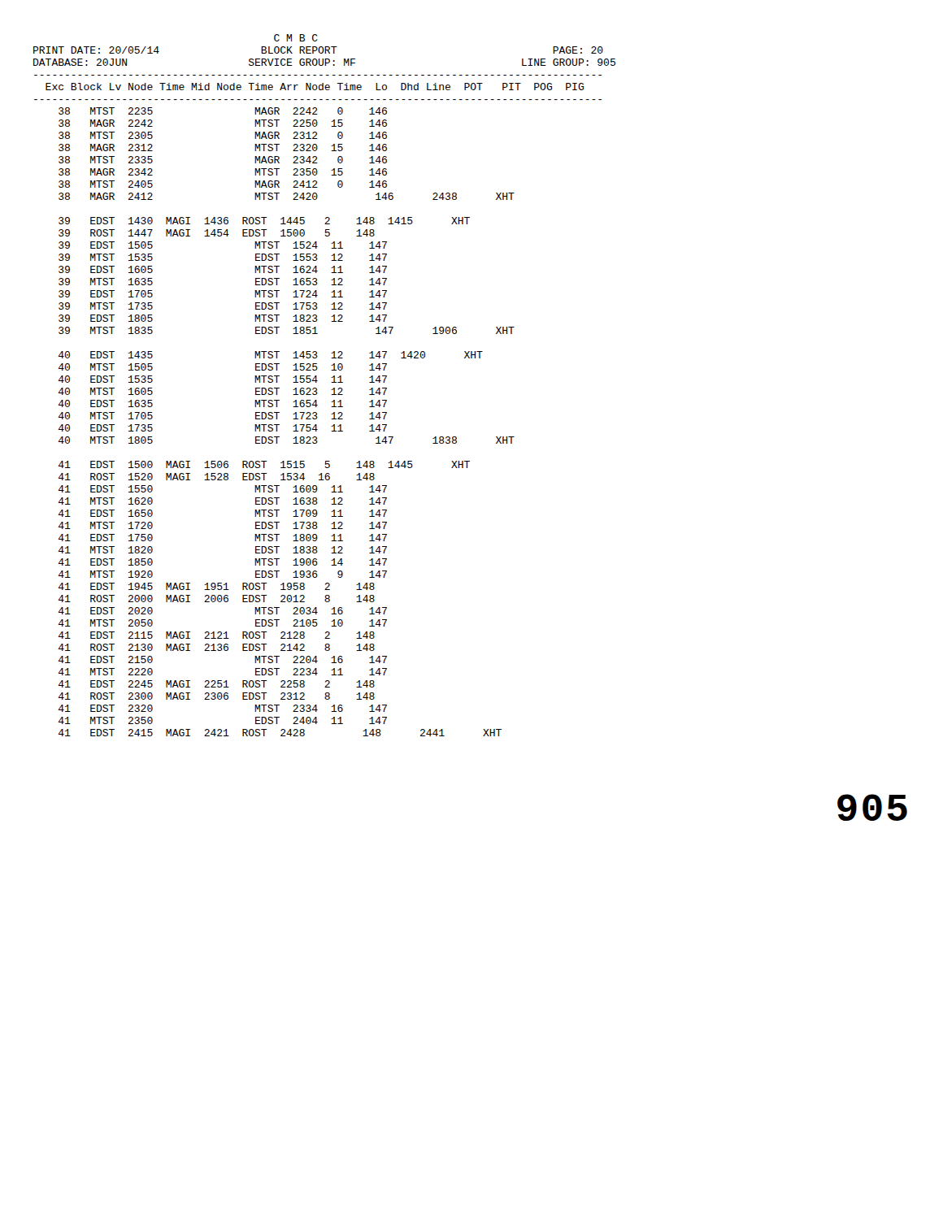C M B C
PRINT DATE: 20/05/14                BLOCK REPORT                                  PAGE: 20
DATABASE: 20JUN                   SERVICE GROUP: MF                          LINE GROUP: 905
------------------------------------------------------------------------------------------
  Exc Block Lv Node Time Mid Node Time Arr Node Time  Lo  Dhd Line  POT   PIT  POG  PIG
------------------------------------------------------------------------------------------
    38   MTST  2235                MAGR  2242   0    146
    38   MAGR  2242                MTST  2250  15    146
    38   MTST  2305                MAGR  2312   0    146
    38   MAGR  2312                MTST  2320  15    146
    38   MTST  2335                MAGR  2342   0    146
    38   MAGR  2342                MTST  2350  15    146
    38   MTST  2405                MAGR  2412   0    146
    38   MAGR  2412                MTST  2420         146      2438      XHT

    39   EDST  1430  MAGI  1436  ROST  1445   2    148  1415      XHT
    39   ROST  1447  MAGI  1454  EDST  1500   5    148
    39   EDST  1505                MTST  1524  11    147
    39   MTST  1535                EDST  1553  12    147
    39   EDST  1605                MTST  1624  11    147
    39   MTST  1635                EDST  1653  12    147
    39   EDST  1705                MTST  1724  11    147
    39   MTST  1735                EDST  1753  12    147
    39   EDST  1805                MTST  1823  12    147
    39   MTST  1835                EDST  1851         147      1906      XHT

    40   EDST  1435                MTST  1453  12    147  1420      XHT
    40   MTST  1505                EDST  1525  10    147
    40   EDST  1535                MTST  1554  11    147
    40   MTST  1605                EDST  1623  12    147
    40   EDST  1635                MTST  1654  11    147
    40   MTST  1705                EDST  1723  12    147
    40   EDST  1735                MTST  1754  11    147
    40   MTST  1805                EDST  1823         147      1838      XHT

    41   EDST  1500  MAGI  1506  ROST  1515   5    148  1445      XHT
    41   ROST  1520  MAGI  1528  EDST  1534  16    148
    41   EDST  1550                MTST  1609  11    147
    41   MTST  1620                EDST  1638  12    147
    41   EDST  1650                MTST  1709  11    147
    41   MTST  1720                EDST  1738  12    147
    41   EDST  1750                MTST  1809  11    147
    41   MTST  1820                EDST  1838  12    147
    41   EDST  1850                MTST  1906  14    147
    41   MTST  1920                EDST  1936   9    147
    41   EDST  1945  MAGI  1951  ROST  1958   2    148
    41   ROST  2000  MAGI  2006  EDST  2012   8    148
    41   EDST  2020                MTST  2034  16    147
    41   MTST  2050                EDST  2105  10    147
    41   EDST  2115  MAGI  2121  ROST  2128   2    148
    41   ROST  2130  MAGI  2136  EDST  2142   8    148
    41   EDST  2150                MTST  2204  16    147
    41   MTST  2220                EDST  2234  11    147
    41   EDST  2245  MAGI  2251  ROST  2258   2    148
    41   ROST  2300  MAGI  2306  EDST  2312   8    148
    41   EDST  2320                MTST  2334  16    147
    41   MTST  2350                EDST  2404  11    147
    41   EDST  2415  MAGI  2421  ROST  2428         148      2441      XHT
905